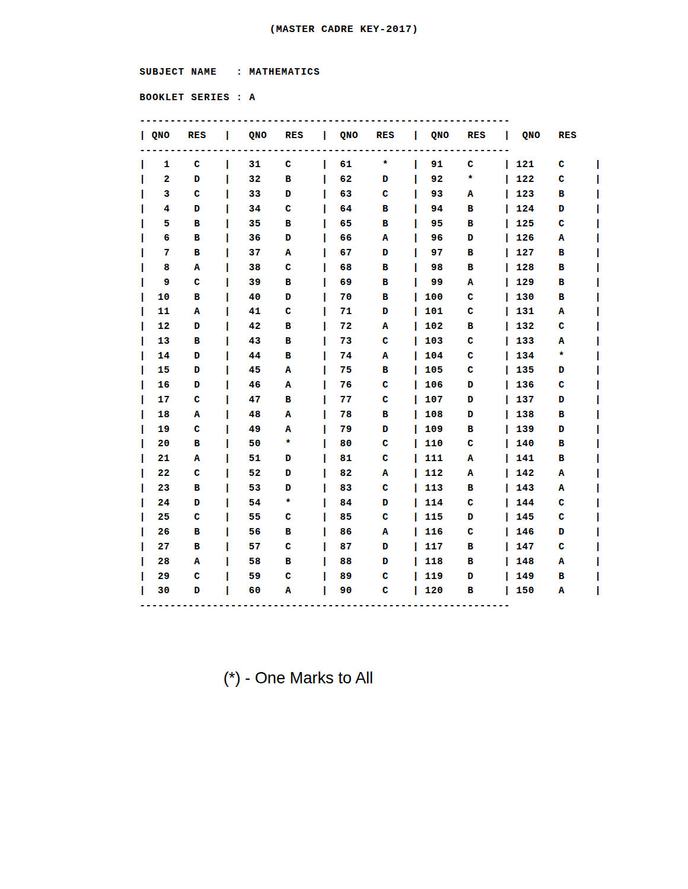(MASTER CADRE KEY-2017)
SUBJECT NAME : MATHEMATICS
BOOKLET SERIES : A
-------------------------------------------------------------
| QNO   RES   |   QNO   RES   |  QNO   RES   |  QNO   RES   |  QNO   RES
-------------------------------------------------------------
|   1    C    |   31    C     |  61     *    |  91    C     | 121    C     |
|   2    D    |   32    B     |  62     D    |  92    *     | 122    C     |
|   3    C    |   33    D     |  63     C    |  93    A     | 123    B     |
|   4    D    |   34    C     |  64     B    |  94    B     | 124    D     |
|   5    B    |   35    B     |  65     B    |  95    B     | 125    C     |
|   6    B    |   36    D     |  66     A    |  96    D     | 126    A     |
|   7    B    |   37    A     |  67     D    |  97    B     | 127    B     |
|   8    A    |   38    C     |  68     B    |  98    B     | 128    B     |
|   9    C    |   39    B     |  69     B    |  99    A     | 129    B     |
|  10    B    |   40    D     |  70     B    | 100    C     | 130    B     |
|  11    A    |   41    C     |  71     D    | 101    C     | 131    A     |
|  12    D    |   42    B     |  72     A    | 102    B     | 132    C     |
|  13    B    |   43    B     |  73     C    | 103    C     | 133    A     |
|  14    D    |   44    B     |  74     A    | 104    C     | 134    *     |
|  15    D    |   45    A     |  75     B    | 105    C     | 135    D     |
|  16    D    |   46    A     |  76     C    | 106    D     | 136    C     |
|  17    C    |   47    B     |  77     C    | 107    D     | 137    D     |
|  18    A    |   48    A     |  78     B    | 108    D     | 138    B     |
|  19    C    |   49    A     |  79     D    | 109    B     | 139    D     |
|  20    B    |   50    *     |  80     C    | 110    C     | 140    B     |
|  21    A    |   51    D     |  81     C    | 111    A     | 141    B     |
|  22    C    |   52    D     |  82     A    | 112    A     | 142    A     |
|  23    B    |   53    D     |  83     C    | 113    B     | 143    A     |
|  24    D    |   54    *     |  84     D    | 114    C     | 144    C     |
|  25    C    |   55    C     |  85     C    | 115    D     | 145    C     |
|  26    B    |   56    B     |  86     A    | 116    C     | 146    D     |
|  27    B    |   57    C     |  87     D    | 117    B     | 147    C     |
|  28    A    |   58    B     |  88     D    | 118    B     | 148    A     |
|  29    C    |   59    C     |  89     C    | 119    D     | 149    B     |
|  30    D    |   60    A     |  90     C    | 120    B     | 150    A     |
-------------------------------------------------------------
(*) - One Marks to All